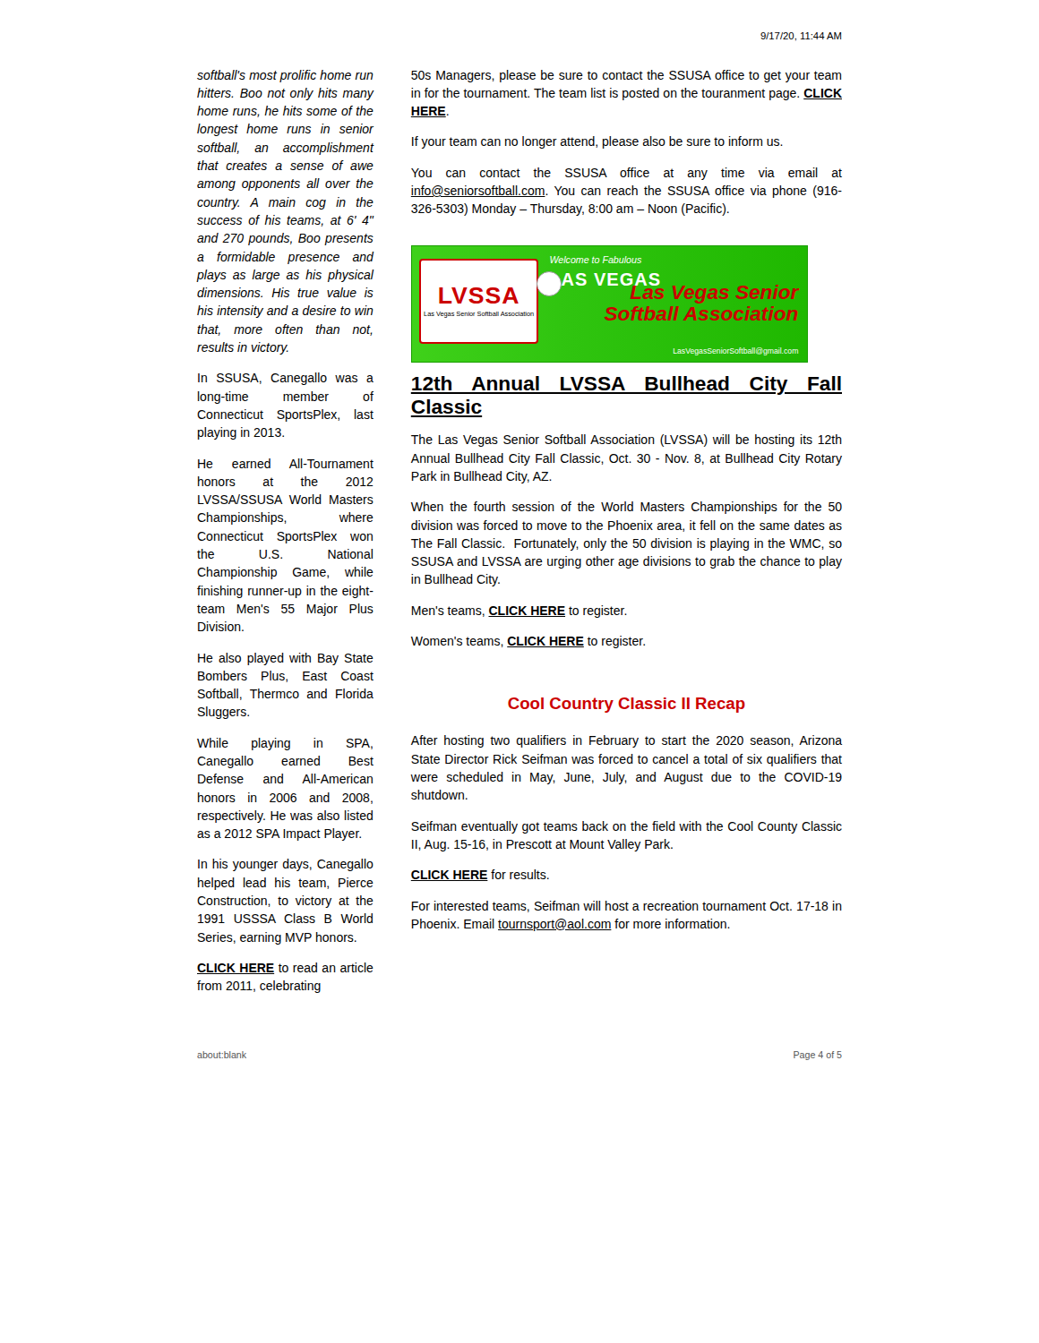9/17/20, 11:44 AM
softball's most prolific home run hitters. Boo not only hits many home runs, he hits some of the longest home runs in senior softball, an accomplishment that creates a sense of awe among opponents all over the country. A main cog in the success of his teams, at 6' 4" and 270 pounds, Boo presents a formidable presence and plays as large as his physical dimensions. His true value is his intensity and a desire to win that, more often than not, results in victory.
In SSUSA, Canegallo was a long-time member of Connecticut SportsPlex, last playing in 2013.
He earned All-Tournament honors at the 2012 LVSSA/SSUSA World Masters Championships, where Connecticut SportsPlex won the U.S. National Championship Game, while finishing runner-up in the eight-team Men's 55 Major Plus Division.
He also played with Bay State Bombers Plus, East Coast Softball, Thermco and Florida Sluggers.
While playing in SPA, Canegallo earned Best Defense and All-American honors in 2006 and 2008, respectively. He was also listed as a 2012 SPA Impact Player.
In his younger days, Canegallo helped lead his team, Pierce Construction, to victory at the 1991 USSSA Class B World Series, earning MVP honors.
CLICK HERE to read an article from 2011, celebrating
50s Managers, please be sure to contact the SSUSA office to get your team in for the tournament. The team list is posted on the touranment page. CLICK HERE.
If your team can no longer attend, please also be sure to inform us.
You can contact the SSUSA office at any time via email at info@seniorsoftball.com. You can reach the SSUSA office via phone (916-326-5303) Monday – Thursday, 8:00 am – Noon (Pacific).
LVSSA
Las Vegas Senior Softball Association
Welcome to FabulousLAS VEGAS
Las Vegas Senior Softball Association
LasVegasSeniorSoftball@gmail.com
12th Annual LVSSA Bullhead City Fall Classic
The Las Vegas Senior Softball Association (LVSSA) will be hosting its 12th Annual Bullhead City Fall Classic, Oct. 30 - Nov. 8, at Bullhead City Rotary Park in Bullhead City, AZ.
When the fourth session of the World Masters Championships for the 50 division was forced to move to the Phoenix area, it fell on the same dates as The Fall Classic. Fortunately, only the 50 division is playing in the WMC, so SSUSA and LVSSA are urging other age divisions to grab the chance to play in Bullhead City.
Men's teams, CLICK HERE to register.
Women's teams, CLICK HERE to register.
Cool Country Classic II Recap
After hosting two qualifiers in February to start the 2020 season, Arizona State Director Rick Seifman was forced to cancel a total of six qualifiers that were scheduled in May, June, July, and August due to the COVID-19 shutdown.
Seifman eventually got teams back on the field with the Cool County Classic II, Aug. 15-16, in Prescott at Mount Valley Park.
CLICK HERE for results.
For interested teams, Seifman will host a recreation tournament Oct. 17-18 in Phoenix. Email tournsport@aol.com for more information.
about:blank Page 4 of 5